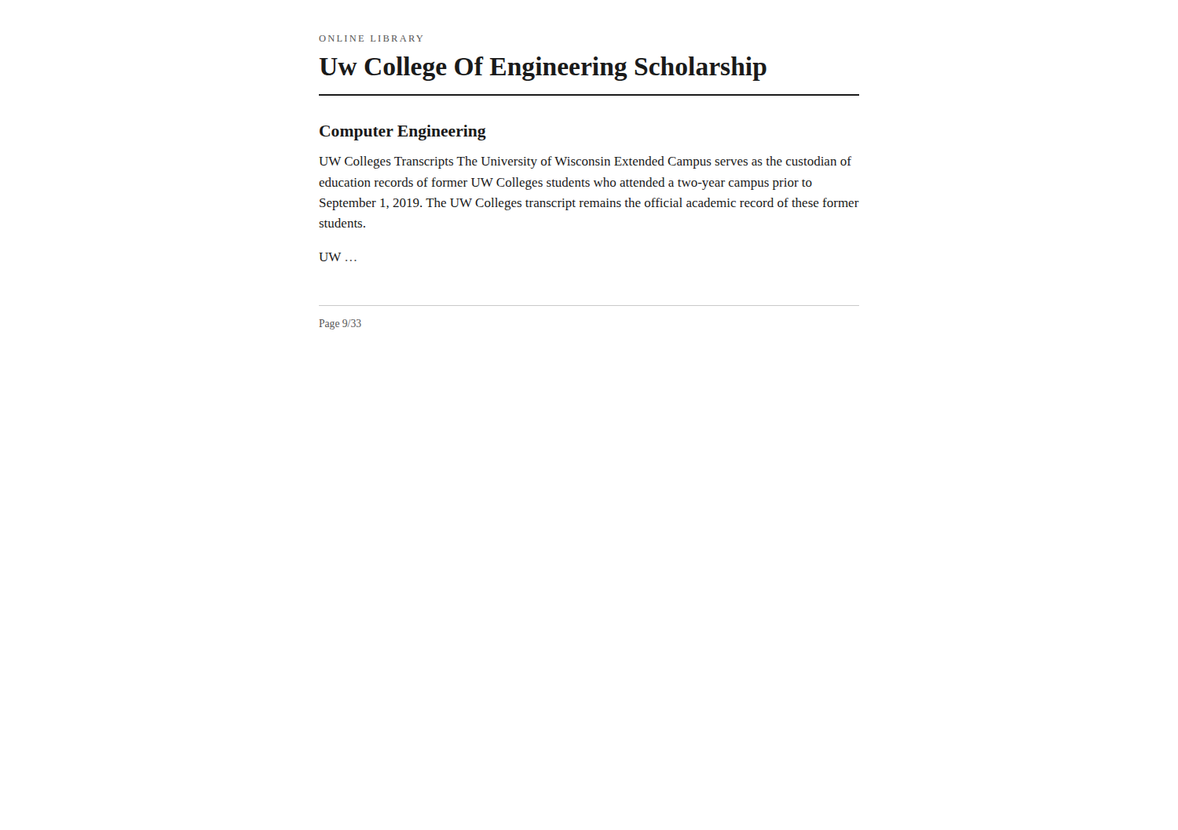Online Library
Uw College Of Engineering Scholarship
Computer Engineering
UW Colleges Transcripts The University of Wisconsin Extended Campus serves as the custodian of education records of former UW Colleges students who attended a two-year campus prior to September 1, 2019. The UW Colleges transcript remains the official academic record of these former students.
UW
Page 9/33